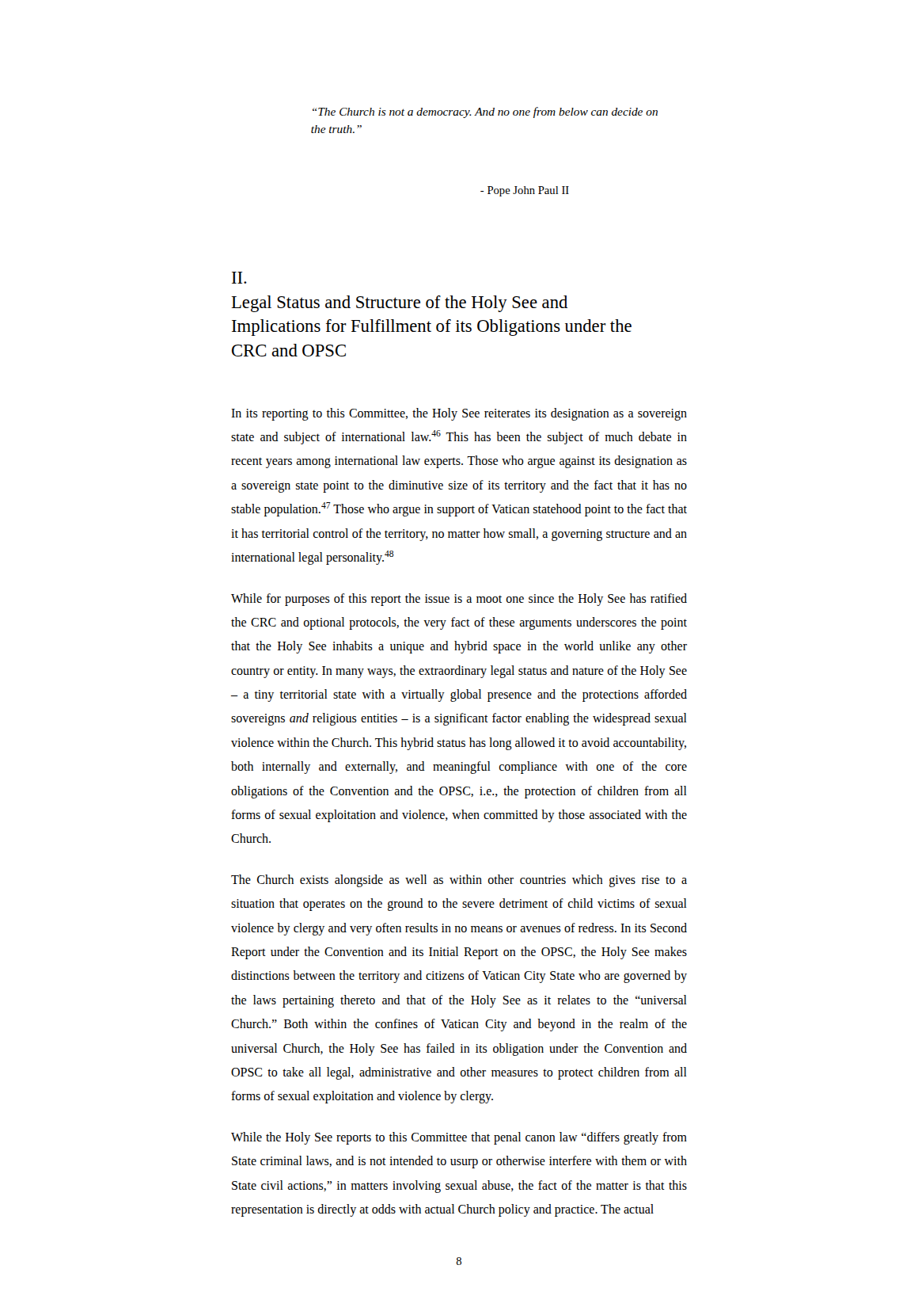“The Church is not a democracy. And no one from below can decide on the truth.”
- Pope John Paul II
II. Legal Status and Structure of the Holy See and Implications for Fulfillment of its Obligations under the CRC and OPSC
In its reporting to this Committee, the Holy See reiterates its designation as a sovereign state and subject of international law.46 This has been the subject of much debate in recent years among international law experts. Those who argue against its designation as a sovereign state point to the diminutive size of its territory and the fact that it has no stable population.47 Those who argue in support of Vatican statehood point to the fact that it has territorial control of the territory, no matter how small, a governing structure and an international legal personality.48
While for purposes of this report the issue is a moot one since the Holy See has ratified the CRC and optional protocols, the very fact of these arguments underscores the point that the Holy See inhabits a unique and hybrid space in the world unlike any other country or entity. In many ways, the extraordinary legal status and nature of the Holy See – a tiny territorial state with a virtually global presence and the protections afforded sovereigns and religious entities – is a significant factor enabling the widespread sexual violence within the Church. This hybrid status has long allowed it to avoid accountability, both internally and externally, and meaningful compliance with one of the core obligations of the Convention and the OPSC, i.e., the protection of children from all forms of sexual exploitation and violence, when committed by those associated with the Church.
The Church exists alongside as well as within other countries which gives rise to a situation that operates on the ground to the severe detriment of child victims of sexual violence by clergy and very often results in no means or avenues of redress. In its Second Report under the Convention and its Initial Report on the OPSC, the Holy See makes distinctions between the territory and citizens of Vatican City State who are governed by the laws pertaining thereto and that of the Holy See as it relates to the “universal Church.” Both within the confines of Vatican City and beyond in the realm of the universal Church, the Holy See has failed in its obligation under the Convention and OPSC to take all legal, administrative and other measures to protect children from all forms of sexual exploitation and violence by clergy.
While the Holy See reports to this Committee that penal canon law “differs greatly from State criminal laws, and is not intended to usurp or otherwise interfere with them or with State civil actions,” in matters involving sexual abuse, the fact of the matter is that this representation is directly at odds with actual Church policy and practice. The actual
8